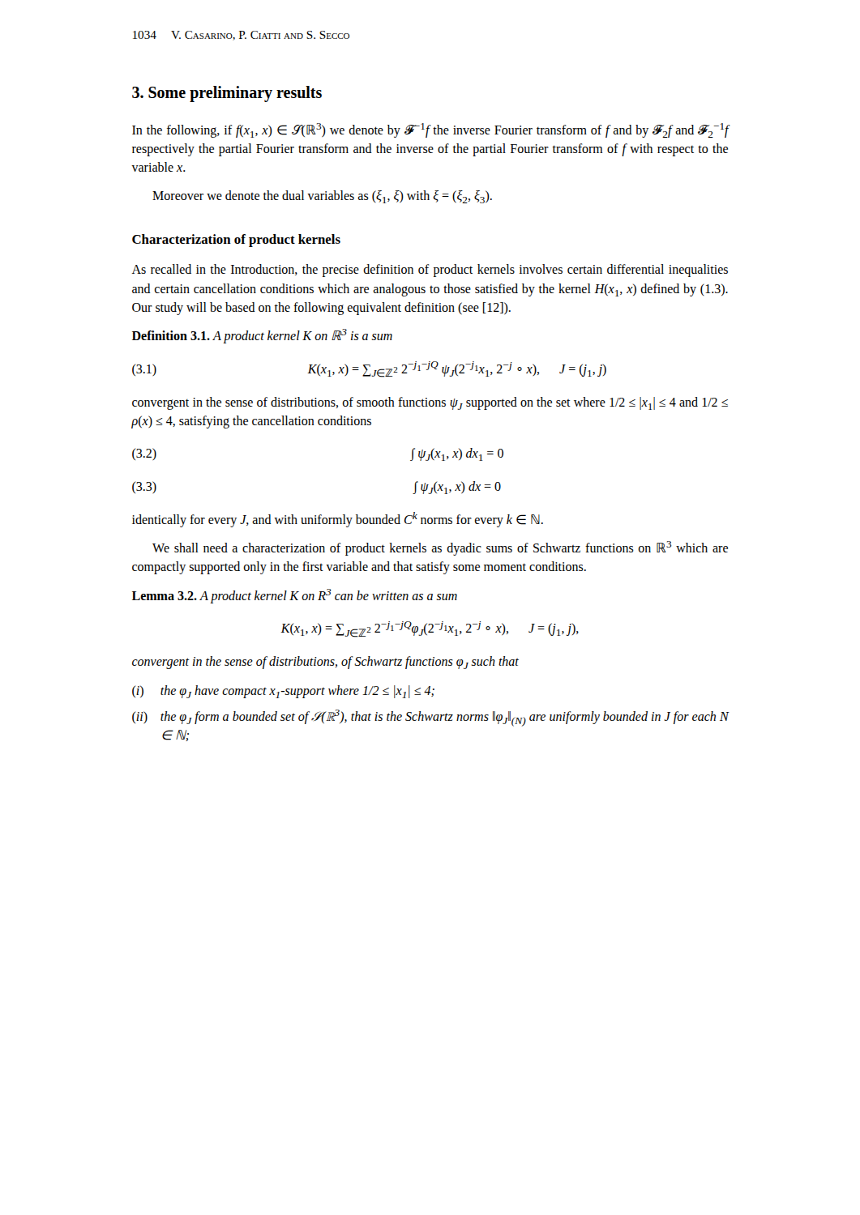1034 V. Casarino, P. Ciatti and S. Secco
3. Some preliminary results
In the following, if f(x1, x) ∈ 𝒮(ℝ3) we denote by 𝓕−1f the inverse Fourier transform of f and by 𝓕2f and 𝓕2−1f respectively the partial Fourier transform and the inverse of the partial Fourier transform of f with respect to the variable x.
Moreover we denote the dual variables as (ξ1, ξ) with ξ = (ξ2, ξ3).
Characterization of product kernels
As recalled in the Introduction, the precise definition of product kernels involves certain differential inequalities and certain cancellation conditions which are analogous to those satisfied by the kernel H(x1, x) defined by (1.3). Our study will be based on the following equivalent definition (see [12]).
Definition 3.1. A product kernel K on ℝ3 is a sum
(3.1)
K(x1, x) = ∑J∈ℤ2 2−j1−jQ ψJ(2−j1x1, 2−j ∘ x), J = (j1, j)
convergent in the sense of distributions, of smooth functions ψJ supported on the set where 1/2 ≤ |x1| ≤ 4 and 1/2 ≤ ρ(x) ≤ 4, satisfying the cancellation conditions
(3.2)
∫ ψJ(x1, x) dx1 = 0
(3.3)
∫ ψJ(x1, x) dx = 0
identically for every J, and with uniformly bounded Ck norms for every k ∈ ℕ.
We shall need a characterization of product kernels as dyadic sums of Schwartz functions on ℝ3 which are compactly supported only in the first variable and that satisfy some moment conditions.
Lemma 3.2. A product kernel K on R3 can be written as a sum
K(x1, x) = ∑J∈ℤ2 2−j1−jQφJ(2−j1x1, 2−j ∘ x), J = (j1, j),
convergent in the sense of distributions, of Schwartz functions φJ such that
(i) the φJ have compact x1-support where 1/2 ≤ |x1| ≤ 4;
(ii) the φJ form a bounded set of 𝒮(ℝ3), that is the Schwartz norms ‖φJ‖(N) are uniformly bounded in J for each N ∈ ℕ;